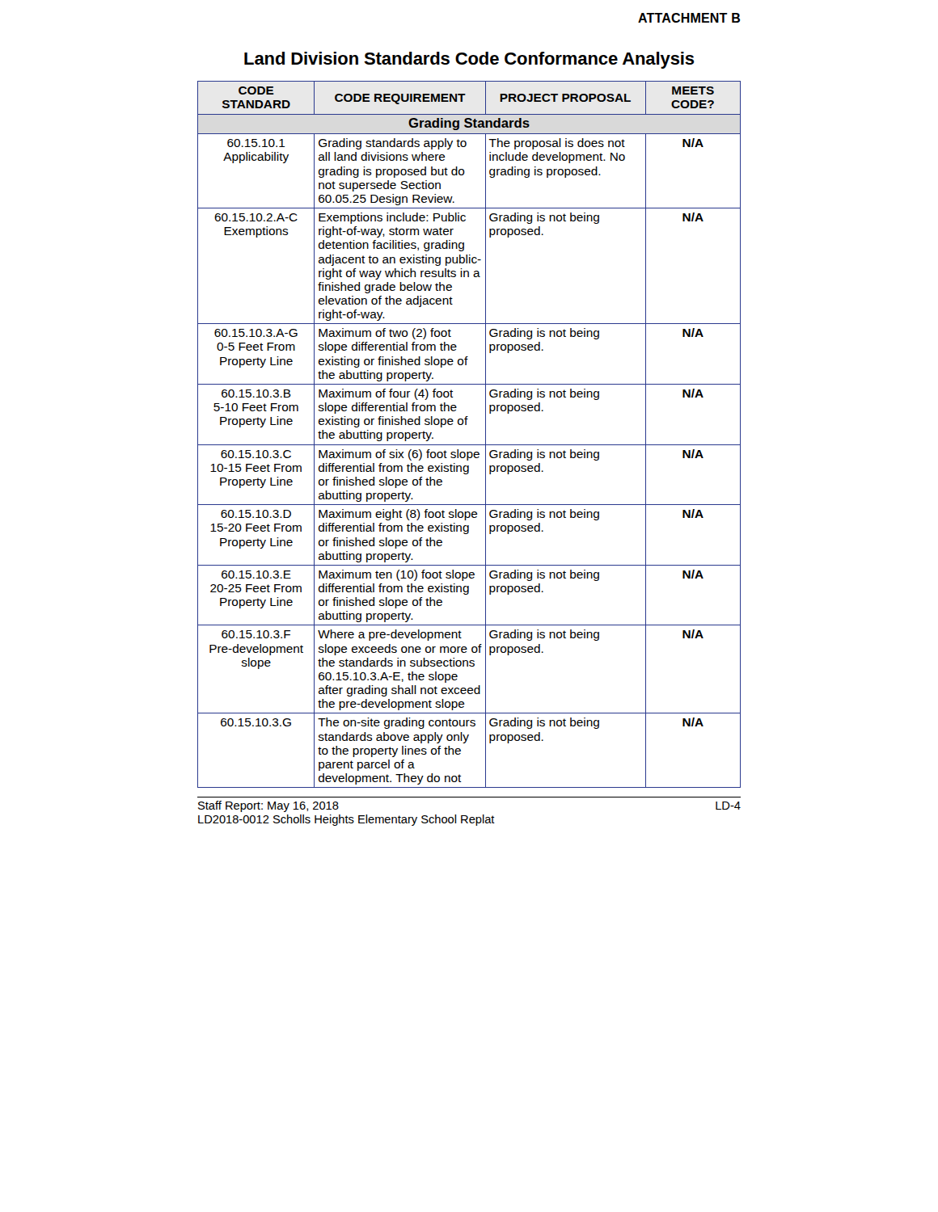ATTACHMENT B
Land Division Standards Code Conformance Analysis
| CODE STANDARD | CODE REQUIREMENT | PROJECT PROPOSAL | MEETS CODE? |
| --- | --- | --- | --- |
| Grading Standards |
| 60.15.10.1 Applicability | Grading standards apply to all land divisions where grading is proposed but do not supersede Section 60.05.25 Design Review. | The proposal is does not include development. No grading is proposed. | N/A |
| 60.15.10.2.A-C Exemptions | Exemptions include: Public right-of-way, storm water detention facilities, grading adjacent to an existing public-right of way which results in a finished grade below the elevation of the adjacent right-of-way. | Grading is not being proposed. | N/A |
| 60.15.10.3.A-G 0-5 Feet From Property Line | Maximum of two (2) foot slope differential from the existing or finished slope of the abutting property. | Grading is not being proposed. | N/A |
| 60.15.10.3.B 5-10 Feet From Property Line | Maximum of four (4) foot slope differential from the existing or finished slope of the abutting property. | Grading is not being proposed. | N/A |
| 60.15.10.3.C 10-15 Feet From Property Line | Maximum of six (6) foot slope differential from the existing or finished slope of the abutting property. | Grading is not being proposed. | N/A |
| 60.15.10.3.D 15-20 Feet From Property Line | Maximum eight (8) foot slope differential from the existing or finished slope of the abutting property. | Grading is not being proposed. | N/A |
| 60.15.10.3.E 20-25 Feet From Property Line | Maximum ten (10) foot slope differential from the existing or finished slope of the abutting property. | Grading is not being proposed. | N/A |
| 60.15.10.3.F Pre-development slope | Where a pre-development slope exceeds one or more of the standards in subsections 60.15.10.3.A-E, the slope after grading shall not exceed the pre-development slope | Grading is not being proposed. | N/A |
| 60.15.10.3.G | The on-site grading contours standards above apply only to the property lines of the parent parcel of a development. They do not | Grading is not being proposed. | N/A |
Staff Report: May 16, 2018
LD2018-0012 Scholls Heights Elementary School Replat
LD-4